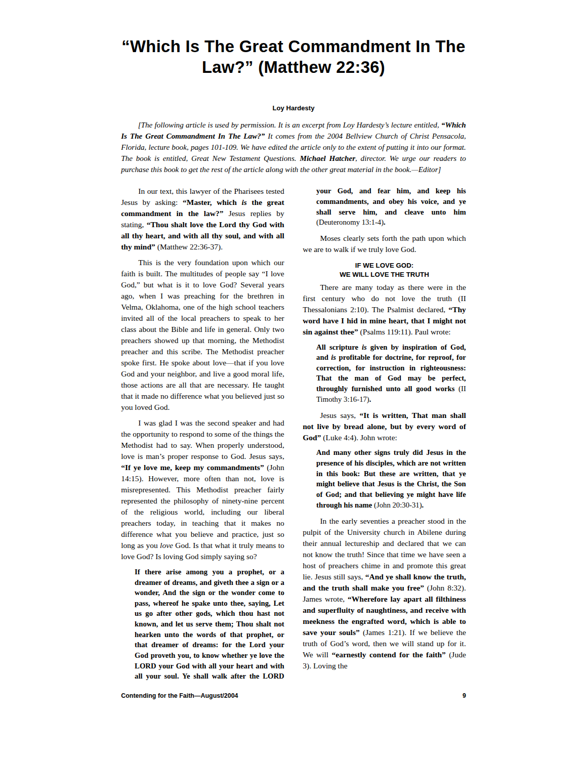“Which Is The Great Commandment In The Law?” (Matthew 22:36)
Loy Hardesty
[The following article is used by permission. It is an excerpt from Loy Hardesty’s lecture entitled, “Which Is The Great Commandment In The Law?” It comes from the 2004 Bellview Church of Christ Pensacola, Florida, lecture book, pages 101-109. We have edited the article only to the extent of putting it into our format. The book is entitled, Great New Testament Questions. Michael Hatcher, director. We urge our readers to purchase this book to get the rest of the article along with the other great material in the book.—Editor]
In our text, this lawyer of the Pharisees tested Jesus by asking: “Master, which is the great commandment in the law?” Jesus replies by stating, “Thou shalt love the Lord thy God with all thy heart, and with all thy soul, and with all thy mind” (Matthew 22:36-37).
This is the very foundation upon which our faith is built. The multitudes of people say “I love God,” but what is it to love God? Several years ago, when I was preaching for the brethren in Velma, Oklahoma, one of the high school teachers invited all of the local preachers to speak to her class about the Bible and life in general. Only two preachers showed up that morning, the Methodist preacher and this scribe. The Methodist preacher spoke first. He spoke about love—that if you love God and your neighbor, and live a good moral life, those actions are all that are necessary. He taught that it made no difference what you believed just so you loved God.
I was glad I was the second speaker and had the opportunity to respond to some of the things the Methodist had to say. When properly understood, love is man’s proper response to God. Jesus says, “If ye love me, keep my commandments” (John 14:15). However, more often than not, love is misrepresented. This Methodist preacher fairly represented the philosophy of ninety-nine percent of the religious world, including our liberal preachers today, in teaching that it makes no difference what you believe and practice, just so long as you love God. Is that what it truly means to love God? Is loving God simply saying so?
If there arise among you a prophet, or a dreamer of dreams, and giveth thee a sign or a wonder, And the sign or the wonder come to pass, whereof he spake unto thee, saying, Let us go after other gods, which thou hast not known, and let us serve them; Thou shalt not hearken unto the words of that prophet, or that dreamer of dreams: for the Lord your God proveth you, to know whether ye love the LORD your God with all your heart and with all your soul. Ye shall walk after the LORD your God, and fear him, and keep his commandments, and obey his voice, and ye shall serve him, and cleave unto him (Deuteronomy 13:1-4).
Moses clearly sets forth the path upon which we are to walk if we truly love God.
IF WE LOVE GOD:
WE WILL LOVE THE TRUTH
There are many today as there were in the first century who do not love the truth (II Thessalonians 2:10). The Psalmist declared, “Thy word have I hid in mine heart, that I might not sin against thee” (Psalms 119:11). Paul wrote:
All scripture is given by inspiration of God, and is profitable for doctrine, for reproof, for correction, for instruction in righteousness: That the man of God may be perfect, throughly furnished unto all good works (II Timothy 3:16-17).
Jesus says, “It is written, That man shall not live by bread alone, but by every word of God” (Luke 4:4). John wrote:
And many other signs truly did Jesus in the presence of his disciples, which are not written in this book: But these are written, that ye might believe that Jesus is the Christ, the Son of God; and that believing ye might have life through his name (John 20:30-31).
In the early seventies a preacher stood in the pulpit of the University church in Abilene during their annual lectureship and declared that we can not know the truth! Since that time we have seen a host of preachers chime in and promote this great lie. Jesus still says, “And ye shall know the truth, and the truth shall make you free” (John 8:32). James wrote, “Wherefore lay apart all filthiness and superfluity of naughtiness, and receive with meekness the engrafted word, which is able to save your souls” (James 1:21). If we believe the truth of God’s word, then we will stand up for it. We will “earnestly contend for the faith” (Jude 3). Loving the
Contending for the Faith—August/2004 9